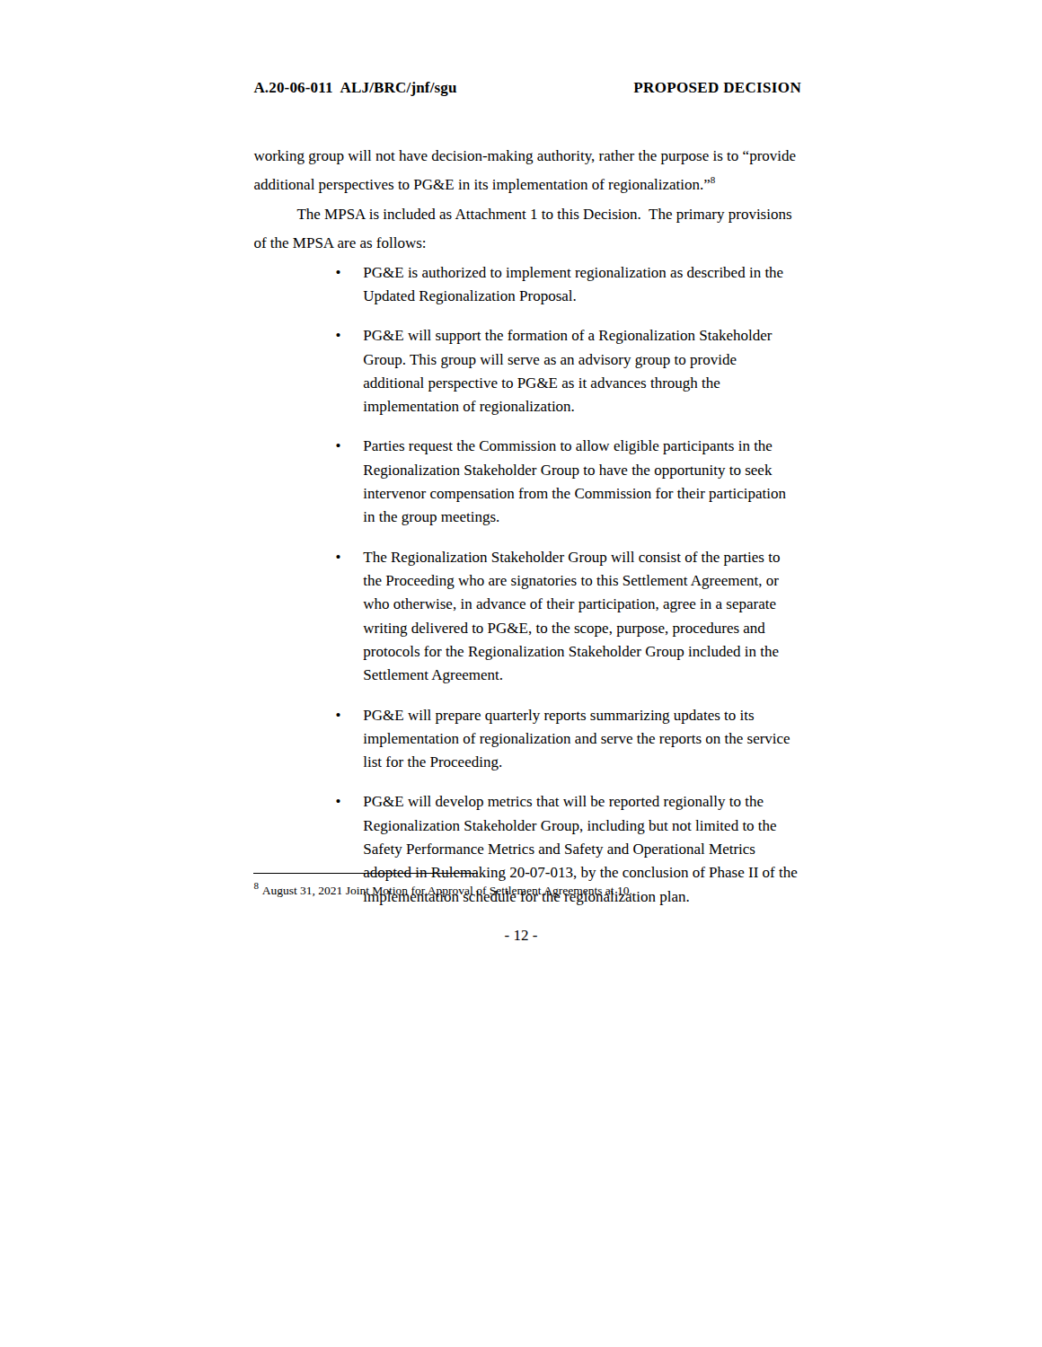A.20-06-011 ALJ/BRC/jnf/sgu PROPOSED DECISION
working group will not have decision-making authority, rather the purpose is to “provide additional perspectives to PG&E in its implementation of regionalization.”8
The MPSA is included as Attachment 1 to this Decision. The primary provisions of the MPSA are as follows:
PG&E is authorized to implement regionalization as described in the Updated Regionalization Proposal.
PG&E will support the formation of a Regionalization Stakeholder Group. This group will serve as an advisory group to provide additional perspective to PG&E as it advances through the implementation of regionalization.
Parties request the Commission to allow eligible participants in the Regionalization Stakeholder Group to have the opportunity to seek intervenor compensation from the Commission for their participation in the group meetings.
The Regionalization Stakeholder Group will consist of the parties to the Proceeding who are signatories to this Settlement Agreement, or who otherwise, in advance of their participation, agree in a separate writing delivered to PG&E, to the scope, purpose, procedures and protocols for the Regionalization Stakeholder Group included in the Settlement Agreement.
PG&E will prepare quarterly reports summarizing updates to its implementation of regionalization and serve the reports on the service list for the Proceeding.
PG&E will develop metrics that will be reported regionally to the Regionalization Stakeholder Group, including but not limited to the Safety Performance Metrics and Safety and Operational Metrics adopted in Rulemaking 20-07-013, by the conclusion of Phase II of the implementation schedule for the regionalization plan.
8August 31, 2021 Joint Motion for Approval of Settlement Agreements at 10.
- 12 -